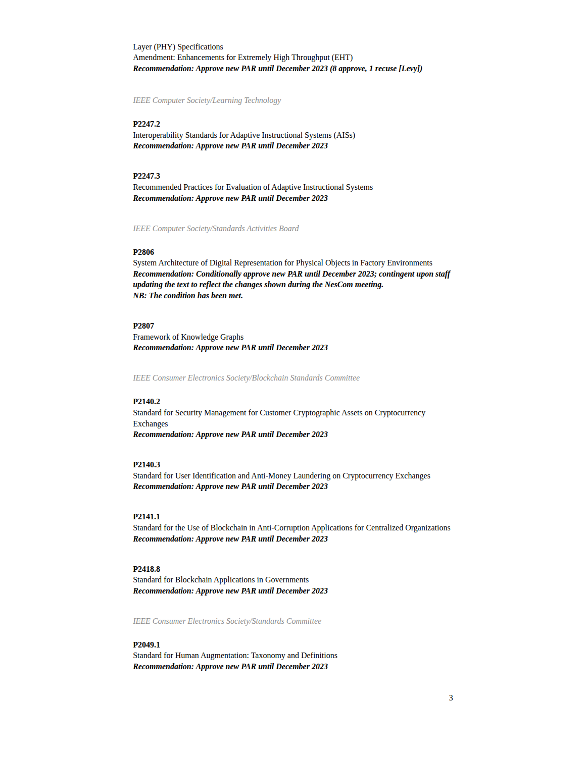Layer (PHY) Specifications
Amendment: Enhancements for Extremely High Throughput (EHT)
Recommendation: Approve new PAR until December 2023 (8 approve, 1 recuse [Levy])
IEEE Computer Society/Learning Technology
P2247.2
Interoperability Standards for Adaptive Instructional Systems (AISs)
Recommendation: Approve new PAR until December 2023
P2247.3
Recommended Practices for Evaluation of Adaptive Instructional Systems
Recommendation: Approve new PAR until December 2023
IEEE Computer Society/Standards Activities Board
P2806
System Architecture of Digital Representation for Physical Objects in Factory Environments
Recommendation: Conditionally approve new PAR until December 2023; contingent upon staff updating the text to reflect the changes shown during the NesCom meeting.
NB: The condition has been met.
P2807
Framework of Knowledge Graphs
Recommendation: Approve new PAR until December 2023
IEEE Consumer Electronics Society/Blockchain Standards Committee
P2140.2
Standard for Security Management for Customer Cryptographic Assets on Cryptocurrency Exchanges
Recommendation: Approve new PAR until December 2023
P2140.3
Standard for User Identification and Anti-Money Laundering on Cryptocurrency Exchanges
Recommendation: Approve new PAR until December 2023
P2141.1
Standard for the Use of Blockchain in Anti-Corruption Applications for Centralized Organizations
Recommendation: Approve new PAR until December 2023
P2418.8
Standard for Blockchain Applications in Governments
Recommendation: Approve new PAR until December 2023
IEEE Consumer Electronics Society/Standards Committee
P2049.1
Standard for Human Augmentation: Taxonomy and Definitions
Recommendation: Approve new PAR until December 2023
3